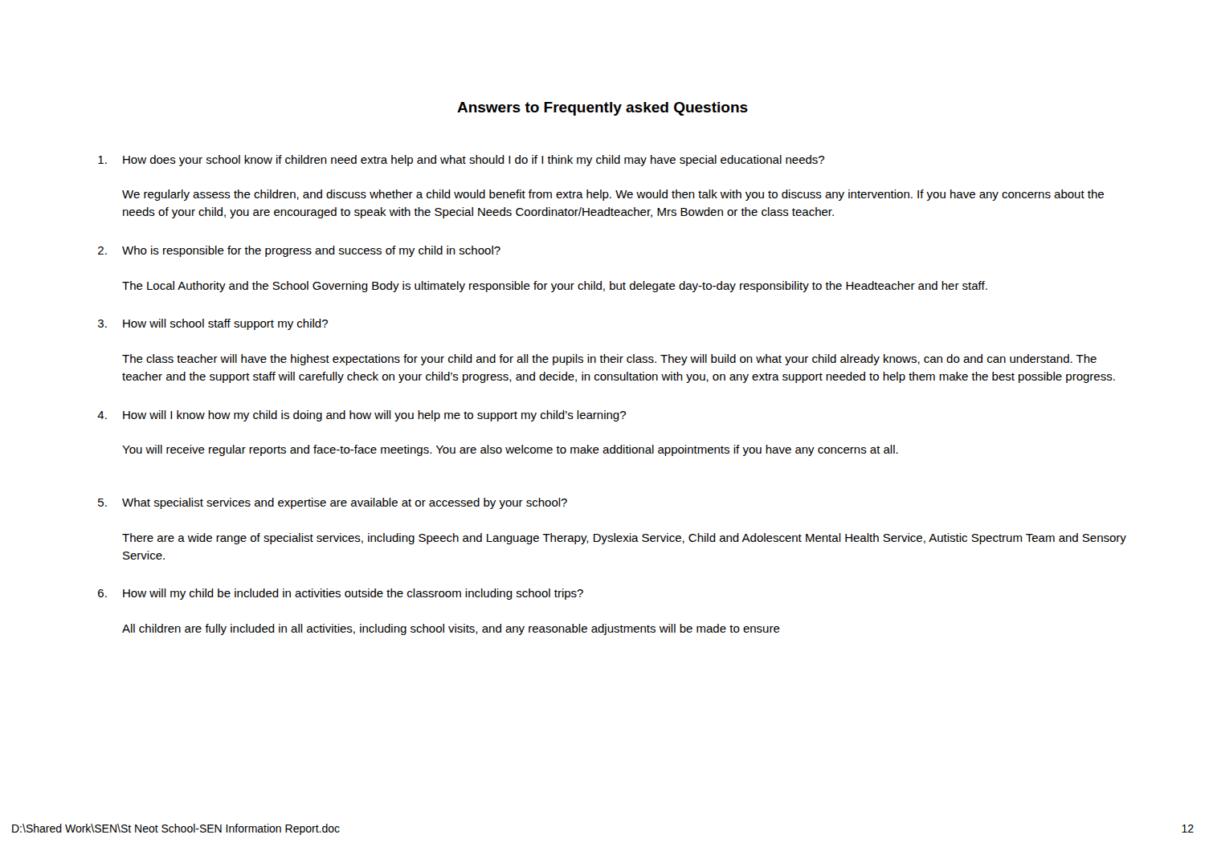Answers to Frequently asked Questions
How does your school know if children need extra help and what should I do if I think my child may have special educational needs?
We regularly assess the children, and discuss whether a child would benefit from extra help. We would then talk with you to discuss any intervention. If you have any concerns about the needs of your child, you are encouraged to speak with the Special Needs Coordinator/Headteacher, Mrs Bowden or the class teacher.
Who is responsible for the progress and success of my child in school?
The Local Authority and the School Governing Body is ultimately responsible for your child, but delegate day-to-day responsibility to the Headteacher and her staff.
How will school staff support my child?
The class teacher will have the highest expectations for your child and for all the pupils in their class. They will build on what your child already knows, can do and can understand. The teacher and the support staff will carefully check on your child’s progress, and decide, in consultation with you, on any extra support needed to help them make the best possible progress.
How will I know how my child is doing and how will you help me to support my child’s learning?
You will receive regular reports and face-to-face meetings. You are also welcome to make additional appointments if you have any concerns at all.
What specialist services and expertise are available at or accessed by your school?
There are a wide range of specialist services, including Speech and Language Therapy, Dyslexia Service, Child and Adolescent Mental Health Service, Autistic Spectrum Team and Sensory Service.
How will my child be included in activities outside the classroom including school trips?
All children are fully included in all activities, including school visits, and any reasonable adjustments will be made to ensure
D:\Shared Work\SEN\St Neot School-SEN Information Report.doc 12